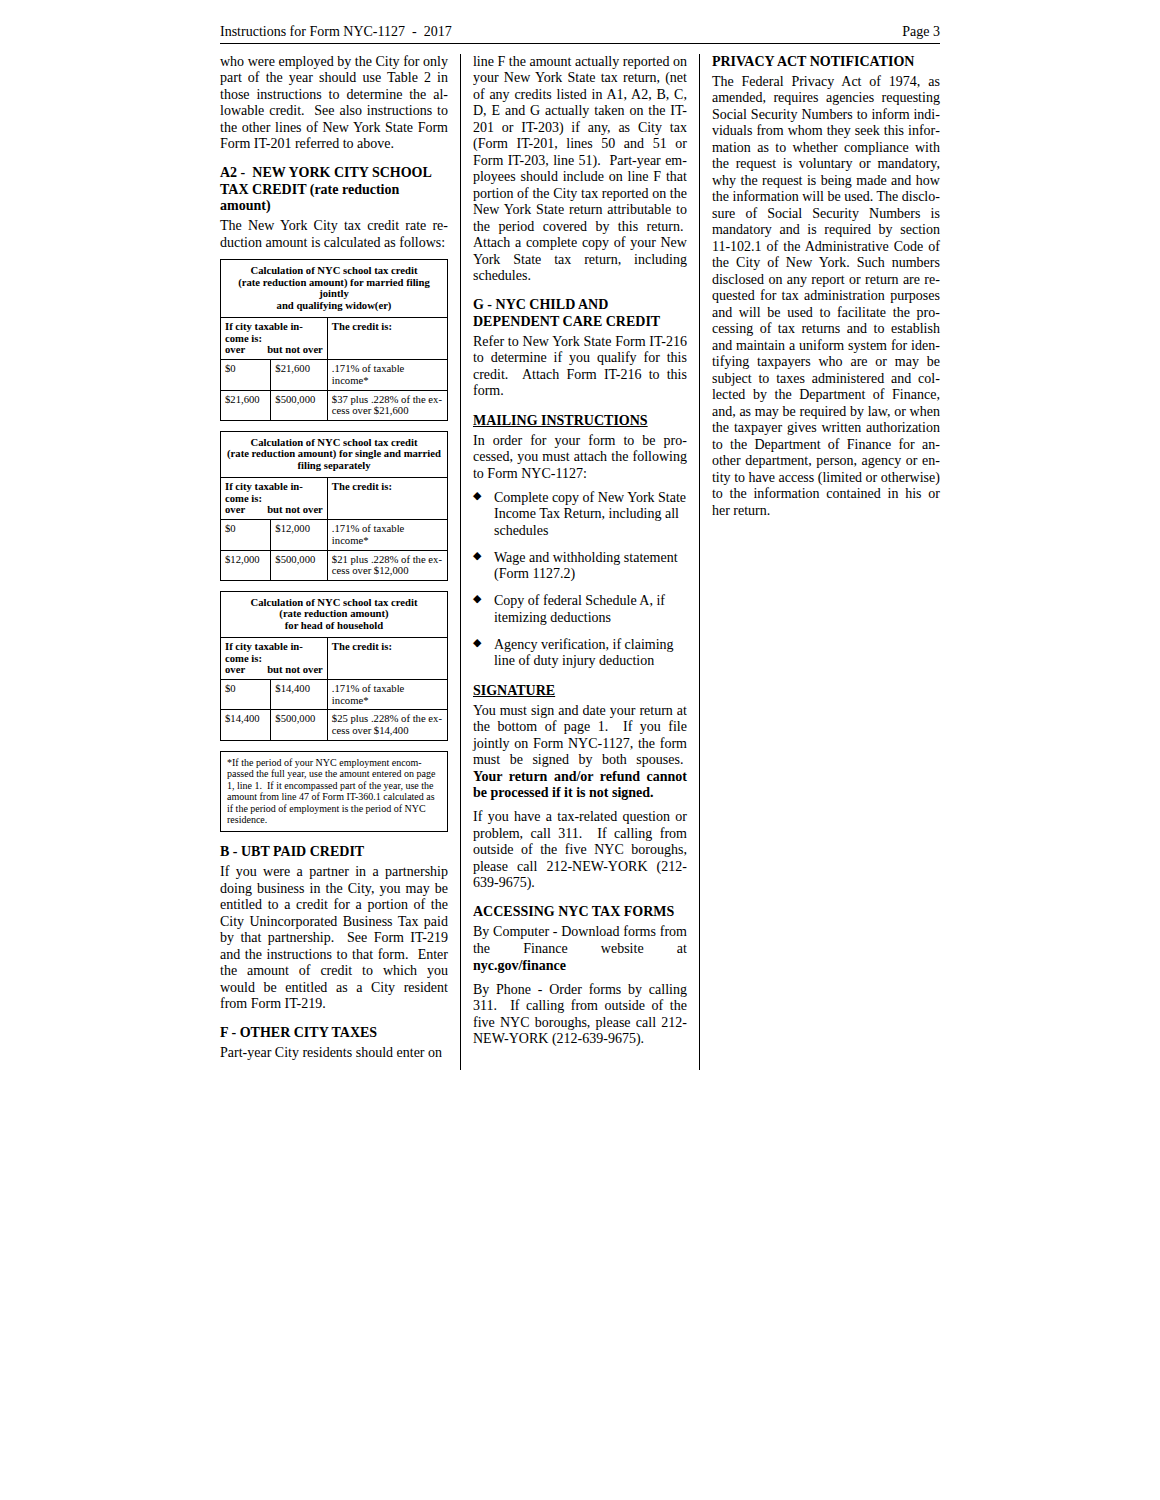Instructions for Form NYC-1127 - 2017
Page 3
who were employed by the City for only part of the year should use Table 2 in those instructions to determine the allowable credit. See also instructions to the other lines of New York State Form Form IT-201 referred to above.
A2 - NEW YORK CITY SCHOOL TAX CREDIT (rate reduction amount)
The New York City tax credit rate reduction amount is calculated as follows:
| Calculation of NYC school tax credit (rate reduction amount) for married filing jointly and qualifying widow(er) |
| If city taxable income is: over but not over | The credit is: |
| $0 | $21,600 | .171% of taxable income* |
| $21,600 | $500,000 | $37 plus .228% of the excess over $21,600 |
| Calculation of NYC school tax credit (rate reduction amount) for single and married filing separately |
| If city taxable income is: over but not over | The credit is: |
| $0 | $12,000 | .171% of taxable income* |
| $12,000 | $500,000 | $21 plus .228% of the excess over $12,000 |
| Calculation of NYC school tax credit (rate reduction amount) for head of household |
| If city taxable income is: over but not over | The credit is: |
| $0 | $14,400 | .171% of taxable income* |
| $14,400 | $500,000 | $25 plus .228% of the excess over $14,400 |
*If the period of your NYC employment encompassed the full year, use the amount entered on page 1, line 1. If it encompassed part of the year, use the amount from line 47 of Form IT-360.1 calculated as if the period of employment is the period of NYC residence.
B - UBT PAID CREDIT
If you were a partner in a partnership doing business in the City, you may be entitled to a credit for a portion of the City Unincorporated Business Tax paid by that partnership. See Form IT-219 and the instructions to that form. Enter the amount of credit to which you would be entitled as a City resident from Form IT-219.
F - OTHER CITY TAXES
Part-year City residents should enter on
line F the amount actually reported on your New York State tax return, (net of any credits listed in A1, A2, B, C, D, E and G actually taken on the IT-201 or IT-203) if any, as City tax (Form IT-201, lines 50 and 51 or Form IT-203, line 51). Part-year employees should include on line F that portion of the City tax reported on the New York State return attributable to the period covered by this return. Attach a complete copy of your New York State tax return, including schedules.
G - NYC CHILD AND DEPENDENT CARE CREDIT
Refer to New York State Form IT-216 to determine if you qualify for this credit. Attach Form IT-216 to this form.
MAILING INSTRUCTIONS
In order for your form to be processed, you must attach the following to Form NYC-1127:
Complete copy of New York State Income Tax Return, including all schedules
Wage and withholding statement (Form 1127.2)
Copy of federal Schedule A, if itemizing deductions
Agency verification, if claiming line of duty injury deduction
SIGNATURE
You must sign and date your return at the bottom of page 1. If you file jointly on Form NYC-1127, the form must be signed by both spouses. Your return and/or refund cannot be processed if it is not signed.
If you have a tax-related question or problem, call 311. If calling from outside of the five NYC boroughs, please call 212-NEW-YORK (212-639-9675).
ACCESSING NYC TAX FORMS
By Computer - Download forms from the Finance website at nyc.gov/finance
By Phone - Order forms by calling 311. If calling from outside of the five NYC boroughs, please call 212-NEW-YORK (212-639-9675).
PRIVACY ACT NOTIFICATION
The Federal Privacy Act of 1974, as amended, requires agencies requesting Social Security Numbers to inform individuals from whom they seek this information as to whether compliance with the request is voluntary or mandatory, why the request is being made and how the information will be used. The disclosure of Social Security Numbers is mandatory and is required by section 11-102.1 of the Administrative Code of the City of New York. Such numbers disclosed on any report or return are requested for tax administration purposes and will be used to facilitate the processing of tax returns and to establish and maintain a uniform system for identifying taxpayers who are or may be subject to taxes administered and collected by the Department of Finance, and, as may be required by law, or when the taxpayer gives written authorization to the Department of Finance for another department, person, agency or entity to have access (limited or otherwise) to the information contained in his or her return.